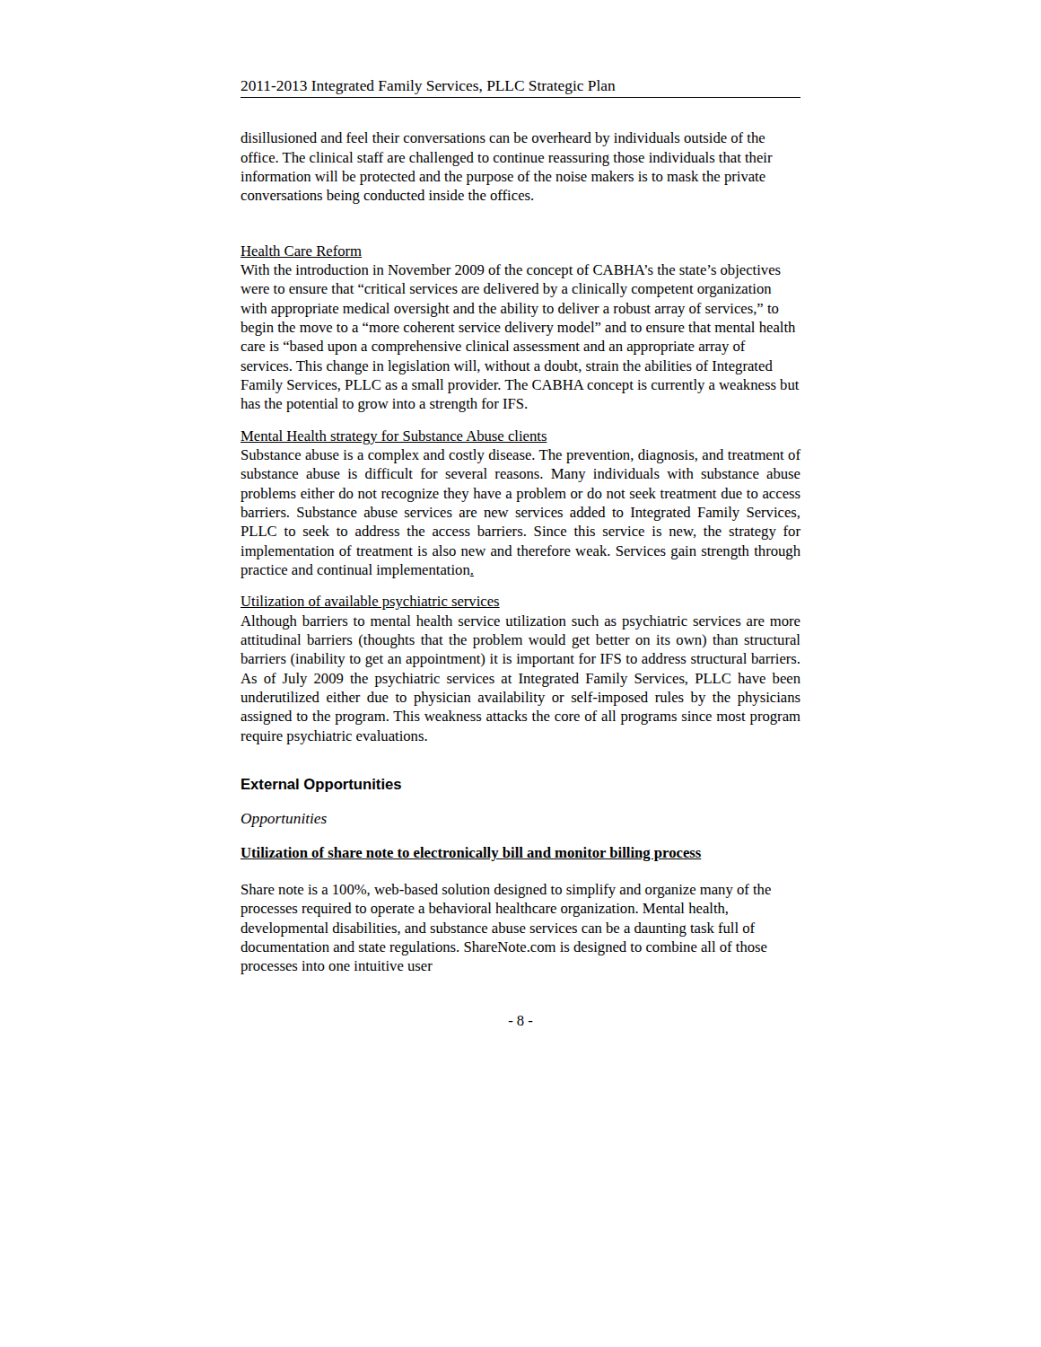2011-2013 Integrated Family Services, PLLC Strategic Plan
disillusioned and feel their conversations can be overheard by individuals outside of the office. The clinical staff are challenged to continue reassuring those individuals that their information will be protected and the purpose of the noise makers is to mask the private conversations being conducted inside the offices.
Health Care Reform
With the introduction in November 2009 of the concept of CABHA’s the state’s objectives were to ensure that “critical services are delivered by a clinically competent organization with appropriate medical oversight and the ability to deliver a robust array of services,” to begin the move to a “more coherent service delivery model” and to ensure that mental health care is “based upon a comprehensive clinical assessment and an appropriate array of services. This change in legislation will, without a doubt, strain the abilities of Integrated Family Services, PLLC as a small provider. The CABHA concept is currently a weakness but has the potential to grow into a strength for IFS.
Mental Health strategy for Substance Abuse clients
Substance abuse is a complex and costly disease. The prevention, diagnosis, and treatment of substance abuse is difficult for several reasons. Many individuals with substance abuse problems either do not recognize they have a problem or do not seek treatment due to access barriers. Substance abuse services are new services added to Integrated Family Services, PLLC to seek to address the access barriers. Since this service is new, the strategy for implementation of treatment is also new and therefore weak. Services gain strength through practice and continual implementation.
Utilization of available psychiatric services
Although barriers to mental health service utilization such as psychiatric services are more attitudinal barriers (thoughts that the problem would get better on its own) than structural barriers (inability to get an appointment) it is important for IFS to address structural barriers. As of July 2009 the psychiatric services at Integrated Family Services, PLLC have been underutilized either due to physician availability or self-imposed rules by the physicians assigned to the program. This weakness attacks the core of all programs since most program require psychiatric evaluations.
External Opportunities
Opportunities
Utilization of share note to electronically bill and monitor billing process
Share note is a 100%, web-based solution designed to simplify and organize many of the processes required to operate a behavioral healthcare organization. Mental health, developmental disabilities, and substance abuse services can be a daunting task full of documentation and state regulations. ShareNote.com is designed to combine all of those processes into one intuitive user
- 8 -